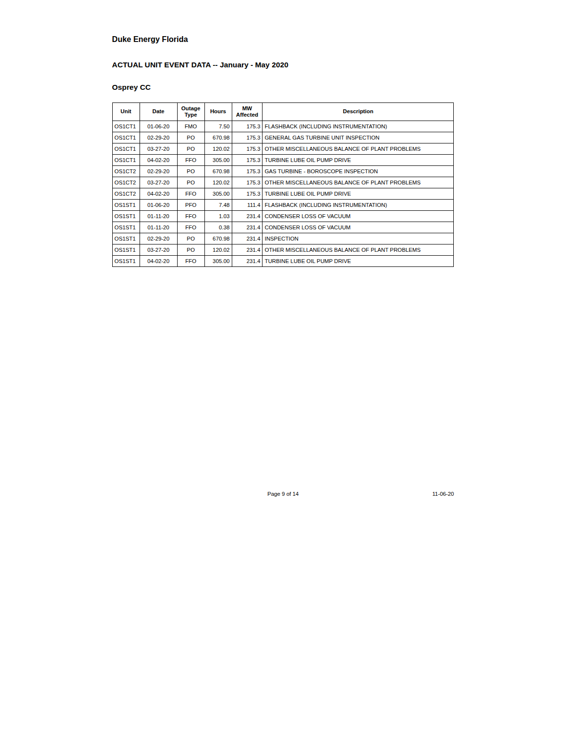Duke Energy Florida
ACTUAL UNIT EVENT DATA -- January - May 2020
Osprey CC
| Unit | Date | Outage Type | Hours | MW Affected | Description |
| --- | --- | --- | --- | --- | --- |
| OS1CT1 | 01-06-20 | FMO | 7.50 | 175.3 | FLASHBACK (INCLUDING INSTRUMENTATION) |
| OS1CT1 | 02-29-20 | PO | 670.98 | 175.3 | GENERAL GAS TURBINE UNIT INSPECTION |
| OS1CT1 | 03-27-20 | PO | 120.02 | 175.3 | OTHER MISCELLANEOUS BALANCE OF PLANT PROBLEMS |
| OS1CT1 | 04-02-20 | FFO | 305.00 | 175.3 | TURBINE LUBE OIL PUMP DRIVE |
| OS1CT2 | 02-29-20 | PO | 670.98 | 175.3 | GAS TURBINE - BOROSCOPE INSPECTION |
| OS1CT2 | 03-27-20 | PO | 120.02 | 175.3 | OTHER MISCELLANEOUS BALANCE OF PLANT PROBLEMS |
| OS1CT2 | 04-02-20 | FFO | 305.00 | 175.3 | TURBINE LUBE OIL PUMP DRIVE |
| OS1ST1 | 01-06-20 | PFO | 7.48 | 111.4 | FLASHBACK (INCLUDING INSTRUMENTATION) |
| OS1ST1 | 01-11-20 | FFO | 1.03 | 231.4 | CONDENSER LOSS OF VACUUM |
| OS1ST1 | 01-11-20 | FFO | 0.38 | 231.4 | CONDENSER LOSS OF VACUUM |
| OS1ST1 | 02-29-20 | PO | 670.98 | 231.4 | INSPECTION |
| OS1ST1 | 03-27-20 | PO | 120.02 | 231.4 | OTHER MISCELLANEOUS BALANCE OF PLANT PROBLEMS |
| OS1ST1 | 04-02-20 | FFO | 305.00 | 231.4 | TURBINE LUBE OIL PUMP DRIVE |
Page 9 of 14
11-06-20